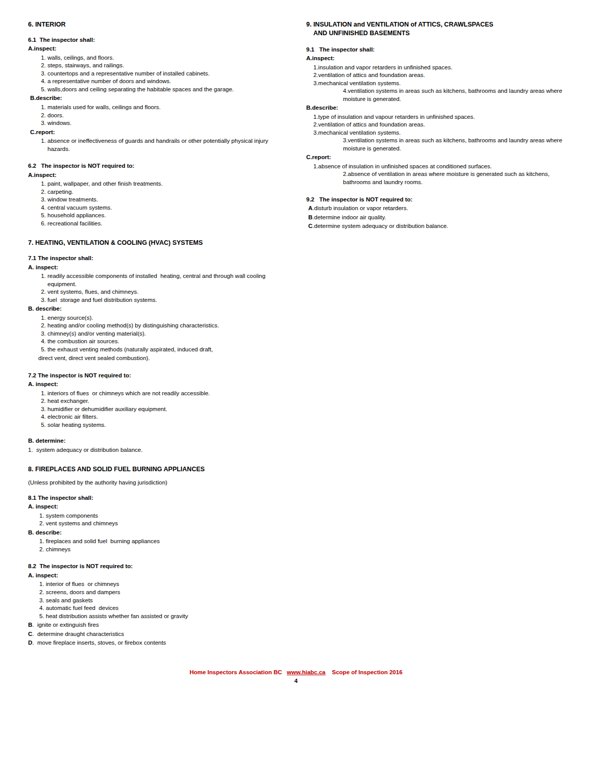6. INTERIOR
6.1 The inspector shall:
A.inspect:
walls, ceilings, and floors.
steps, stairways, and railings.
countertops and a representative number of installed cabinets.
a representative number of doors and windows.
walls,doors and ceiling separating the habitable spaces and the garage.
B.describe:
materials used for walls, ceilings and floors.
doors.
windows.
C.report:
absence or ineffectiveness of guards and handrails or other potentially physical injury hazards.
6.2 The inspector is NOT required to:
A.inspect:
paint, wallpaper, and other finish treatments.
carpeting.
window treatments.
central vacuum systems.
household appliances.
recreational facilities.
7. HEATING, VENTILATION & COOLING (HVAC) SYSTEMS
7.1 The inspector shall:
A. inspect:
readily accessible components of installed heating, central and through wall cooling equipment.
vent systems, flues, and chimneys.
fuel storage and fuel distribution systems.
B. describe:
energy source(s).
heating and/or cooling method(s) by distinguishing characteristics.
chimney(s) and/or venting material(s).
the combustion air sources.
the exhaust venting methods (naturally aspirated, induced draft,
direct vent, direct vent sealed combustion).
7.2 The inspector is NOT required to:
A. inspect:
interiors of flues or chimneys which are not readily accessible.
heat exchanger.
humidifier or dehumidifier auxiliary equipment.
electronic air filters.
solar heating systems.
B. determine:
1. system adequacy or distribution balance.
8. FIREPLACES AND SOLID FUEL BURNING APPLIANCES
(Unless prohibited by the authority having jurisdiction)
8.1 The inspector shall:
A. inspect:
1. system components
2. vent systems and chimneys
B. describe:
1. fireplaces and solid fuel burning appliances
2. chimneys
8.2 The inspector is NOT required to:
A. inspect:
1. interior of flues or chimneys
2. screens, doors and dampers
3. seals and gaskets
4. automatic fuel feed devices
5. heat distribution assists whether fan assisted or gravity
B. ignite or extinguish fires
C. determine draught characteristics
D. move fireplace inserts, stoves, or firebox contents
9. INSULATION and VENTILATION of ATTICS, CRAWLSPACES
AND UNFINISHED BASEMENTS
9.1 The inspector shall:
A.inspect:
1.insulation and vapor retarders in unfinished spaces.
2.ventilation of attics and foundation areas.
3.mechanical ventilation systems.
4.ventilation systems in areas such as kitchens, bathrooms and laundry areas where moisture is generated.
B.describe:
1.type of insulation and vapour retarders in unfinished spaces.
2.ventilation of attics and foundation areas.
3.mechanical ventilation systems.
3.ventilation systems in areas such as kitchens, bathrooms and laundry areas where moisture is generated.
C.report:
1.absence of insulation in unfinished spaces at conditioned surfaces.
2.absence of ventilation in areas where moisture is generated such as kitchens, bathrooms and laundry rooms.
9.2 The inspector is NOT required to:
A.disturb insulation or vapor retarders.
B.determine indoor air quality.
C.determine system adequacy or distribution balance.
Home Inspectors Association BC www.hiabc.ca Scope of Inspection 2016
4